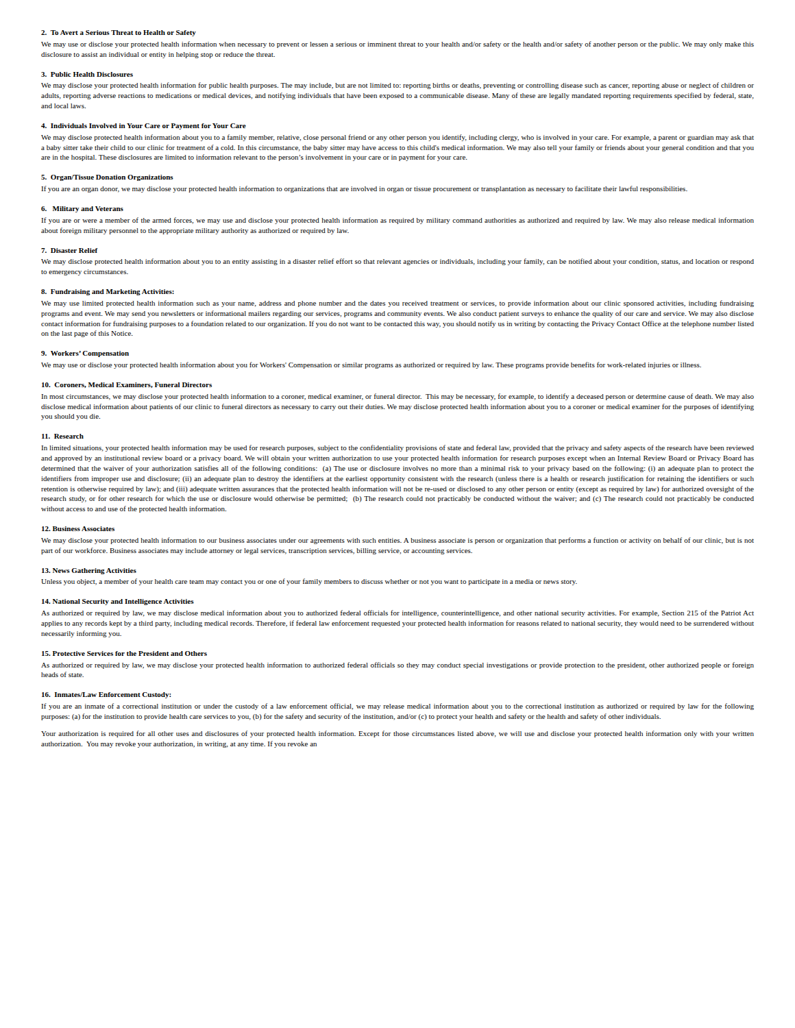2. To Avert a Serious Threat to Health or Safety
We may use or disclose your protected health information when necessary to prevent or lessen a serious or imminent threat to your health and/or safety or the health and/or safety of another person or the public. We may only make this disclosure to assist an individual or entity in helping stop or reduce the threat.
3. Public Health Disclosures
We may disclose your protected health information for public health purposes. The may include, but are not limited to: reporting births or deaths, preventing or controlling disease such as cancer, reporting abuse or neglect of children or adults, reporting adverse reactions to medications or medical devices, and notifying individuals that have been exposed to a communicable disease. Many of these are legally mandated reporting requirements specified by federal, state, and local laws.
4. Individuals Involved in Your Care or Payment for Your Care
We may disclose protected health information about you to a family member, relative, close personal friend or any other person you identify, including clergy, who is involved in your care. For example, a parent or guardian may ask that a baby sitter take their child to our clinic for treatment of a cold. In this circumstance, the baby sitter may have access to this child's medical information. We may also tell your family or friends about your general condition and that you are in the hospital. These disclosures are limited to information relevant to the person’s involvement in your care or in payment for your care.
5. Organ/Tissue Donation Organizations
If you are an organ donor, we may disclose your protected health information to organizations that are involved in organ or tissue procurement or transplantation as necessary to facilitate their lawful responsibilities.
6. Military and Veterans
If you are or were a member of the armed forces, we may use and disclose your protected health information as required by military command authorities as authorized and required by law. We may also release medical information about foreign military personnel to the appropriate military authority as authorized or required by law.
7. Disaster Relief
We may disclose protected health information about you to an entity assisting in a disaster relief effort so that relevant agencies or individuals, including your family, can be notified about your condition, status, and location or respond to emergency circumstances.
8. Fundraising and Marketing Activities:
We may use limited protected health information such as your name, address and phone number and the dates you received treatment or services, to provide information about our clinic sponsored activities, including fundraising programs and event. We may send you newsletters or informational mailers regarding our services, programs and community events. We also conduct patient surveys to enhance the quality of our care and service. We may also disclose contact information for fundraising purposes to a foundation related to our organization. If you do not want to be contacted this way, you should notify us in writing by contacting the Privacy Contact Office at the telephone number listed on the last page of this Notice.
9. Workers’ Compensation
We may use or disclose your protected health information about you for Workers' Compensation or similar programs as authorized or required by law. These programs provide benefits for work-related injuries or illness.
10. Coroners, Medical Examiners, Funeral Directors
In most circumstances, we may disclose your protected health information to a coroner, medical examiner, or funeral director. This may be necessary, for example, to identify a deceased person or determine cause of death. We may also disclose medical information about patients of our clinic to funeral directors as necessary to carry out their duties. We may disclose protected health information about you to a coroner or medical examiner for the purposes of identifying you should you die.
11. Research
In limited situations, your protected health information may be used for research purposes, subject to the confidentiality provisions of state and federal law, provided that the privacy and safety aspects of the research have been reviewed and approved by an institutional review board or a privacy board. We will obtain your written authorization to use your protected health information for research purposes except when an Internal Review Board or Privacy Board has determined that the waiver of your authorization satisfies all of the following conditions: (a) The use or disclosure involves no more than a minimal risk to your privacy based on the following: (i) an adequate plan to protect the identifiers from improper use and disclosure; (ii) an adequate plan to destroy the identifiers at the earliest opportunity consistent with the research (unless there is a health or research justification for retaining the identifiers or such retention is otherwise required by law); and (iii) adequate written assurances that the protected health information will not be re-used or disclosed to any other person or entity (except as required by law) for authorized oversight of the research study, or for other research for which the use or disclosure would otherwise be permitted; (b) The research could not practicably be conducted without the waiver; and (c) The research could not practicably be conducted without access to and use of the protected health information.
12. Business Associates
We may disclose your protected health information to our business associates under our agreements with such entities. A business associate is person or organization that performs a function or activity on behalf of our clinic, but is not part of our workforce. Business associates may include attorney or legal services, transcription services, billing service, or accounting services.
13. News Gathering Activities
Unless you object, a member of your health care team may contact you or one of your family members to discuss whether or not you want to participate in a media or news story.
14. National Security and Intelligence Activities
As authorized or required by law, we may disclose medical information about you to authorized federal officials for intelligence, counterintelligence, and other national security activities. For example, Section 215 of the Patriot Act applies to any records kept by a third party, including medical records. Therefore, if federal law enforcement requested your protected health information for reasons related to national security, they would need to be surrendered without necessarily informing you.
15. Protective Services for the President and Others
As authorized or required by law, we may disclose your protected health information to authorized federal officials so they may conduct special investigations or provide protection to the president, other authorized people or foreign heads of state.
16. Inmates/Law Enforcement Custody:
If you are an inmate of a correctional institution or under the custody of a law enforcement official, we may release medical information about you to the correctional institution as authorized or required by law for the following purposes: (a) for the institution to provide health care services to you, (b) for the safety and security of the institution, and/or (c) to protect your health and safety or the health and safety of other individuals.
Your authorization is required for all other uses and disclosures of your protected health information. Except for those circumstances listed above, we will use and disclose your protected health information only with your written authorization. You may revoke your authorization, in writing, at any time. If you revoke an